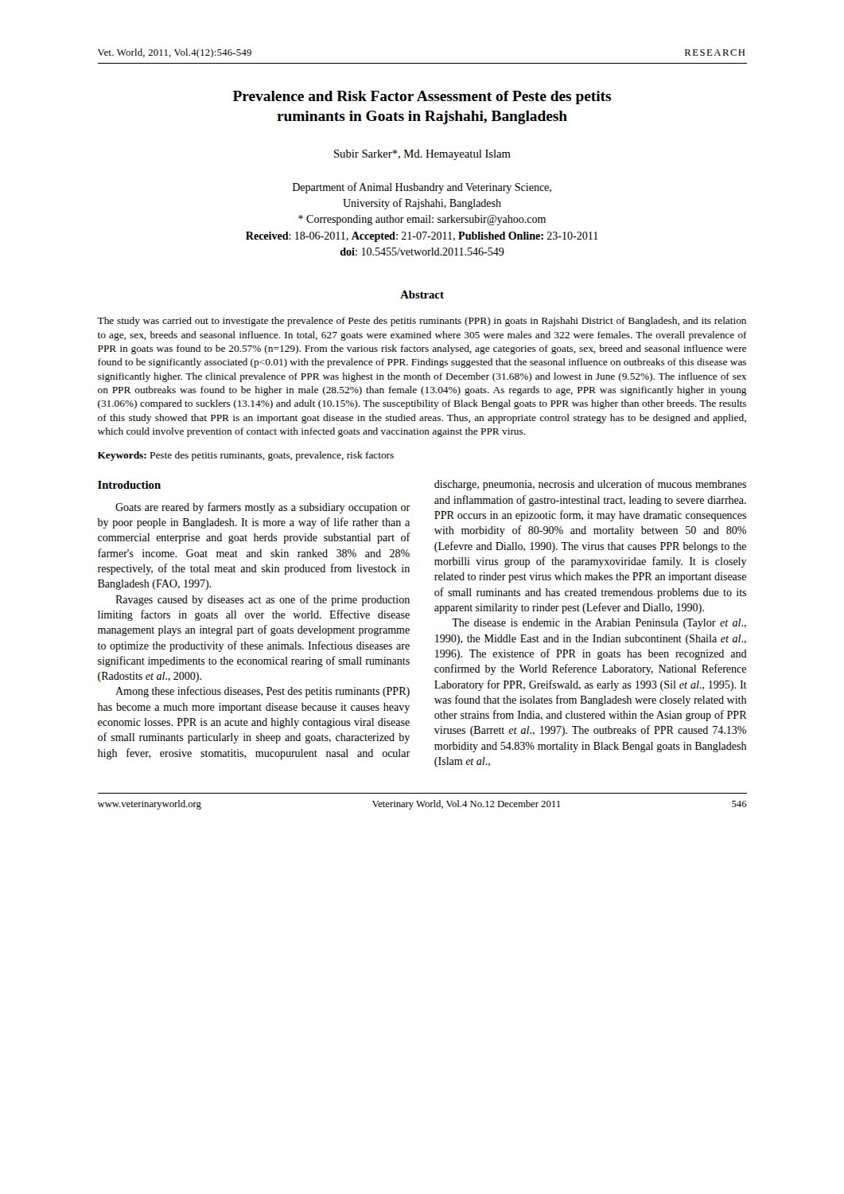Vet. World, 2011, Vol.4(12):546-549 RESEARCH
Prevalence and Risk Factor Assessment of Peste des petits
ruminants in Goats in Rajshahi, Bangladesh
Subir Sarker*, Md. Hemayeatul Islam
Department of Animal Husbandry and Veterinary Science,
University of Rajshahi, Bangladesh
* Corresponding author email: sarkersubir@yahoo.com
Received: 18-06-2011, Accepted: 21-07-2011, Published Online: 23-10-2011
doi: 10.5455/vetworld.2011.546-549
Abstract
The study was carried out to investigate the prevalence of Peste des petitis ruminants (PPR) in goats in Rajshahi District of Bangladesh, and its relation to age, sex, breeds and seasonal influence. In total, 627 goats were examined where 305 were males and 322 were females. The overall prevalence of PPR in goats was found to be 20.57% (n=129). From the various risk factors analysed, age categories of goats, sex, breed and seasonal influence were found to be significantly associated (p<0.01) with the prevalence of PPR. Findings suggested that the seasonal influence on outbreaks of this disease was significantly higher. The clinical prevalence of PPR was highest in the month of December (31.68%) and lowest in June (9.52%). The influence of sex on PPR outbreaks was found to be higher in male (28.52%) than female (13.04%) goats. As regards to age, PPR was significantly higher in young (31.06%) compared to sucklers (13.14%) and adult (10.15%). The susceptibility of Black Bengal goats to PPR was higher than other breeds. The results of this study showed that PPR is an important goat disease in the studied areas. Thus, an appropriate control strategy has to be designed and applied, which could involve prevention of contact with infected goats and vaccination against the PPR virus.
Keywords: Peste des petitis ruminants, goats, prevalence, risk factors
Introduction
Goats are reared by farmers mostly as a subsidiary occupation or by poor people in Bangladesh. It is more a way of life rather than a commercial enterprise and goat herds provide substantial part of farmer's income. Goat meat and skin ranked 38% and 28% respectively, of the total meat and skin produced from livestock in Bangladesh (FAO, 1997).
Ravages caused by diseases act as one of the prime production limiting factors in goats all over the world. Effective disease management plays an integral part of goats development programme to optimize the productivity of these animals. Infectious diseases are significant impediments to the economical rearing of small ruminants (Radostits et al., 2000).
Among these infectious diseases, Pest des petitis ruminants (PPR) has become a much more important disease because it causes heavy economic losses. PPR is an acute and highly contagious viral disease of small ruminants particularly in sheep and goats, characterized by high fever, erosive stomatitis, mucopurulent nasal and ocular discharge, pneumonia, necrosis and ulceration of mucous membranes and inflammation of gastro-intestinal tract, leading to severe diarrhea. PPR occurs in an epizootic form, it may have dramatic consequences with morbidity of 80-90% and mortality between 50 and 80% (Lefevre and Diallo, 1990). The virus that causes PPR belongs to the morbilli virus group of the paramyxoviridae family. It is closely related to rinder pest virus which makes the PPR an important disease of small ruminants and has created tremendous problems due to its apparent similarity to rinder pest (Lefever and Diallo, 1990).
The disease is endemic in the Arabian Peninsula (Taylor et al., 1990), the Middle East and in the Indian subcontinent (Shaila et al., 1996). The existence of PPR in goats has been recognized and confirmed by the World Reference Laboratory, National Reference Laboratory for PPR, Greifswald, as early as 1993 (Sil et al., 1995). It was found that the isolates from Bangladesh were closely related with other strains from India, and clustered within the Asian group of PPR viruses (Barrett et al., 1997). The outbreaks of PPR caused 74.13% morbidity and 54.83% mortality in Black Bengal goats in Bangladesh (Islam et al.,
www.veterinaryworld.org Veterinary World, Vol.4 No.12 December 2011 546